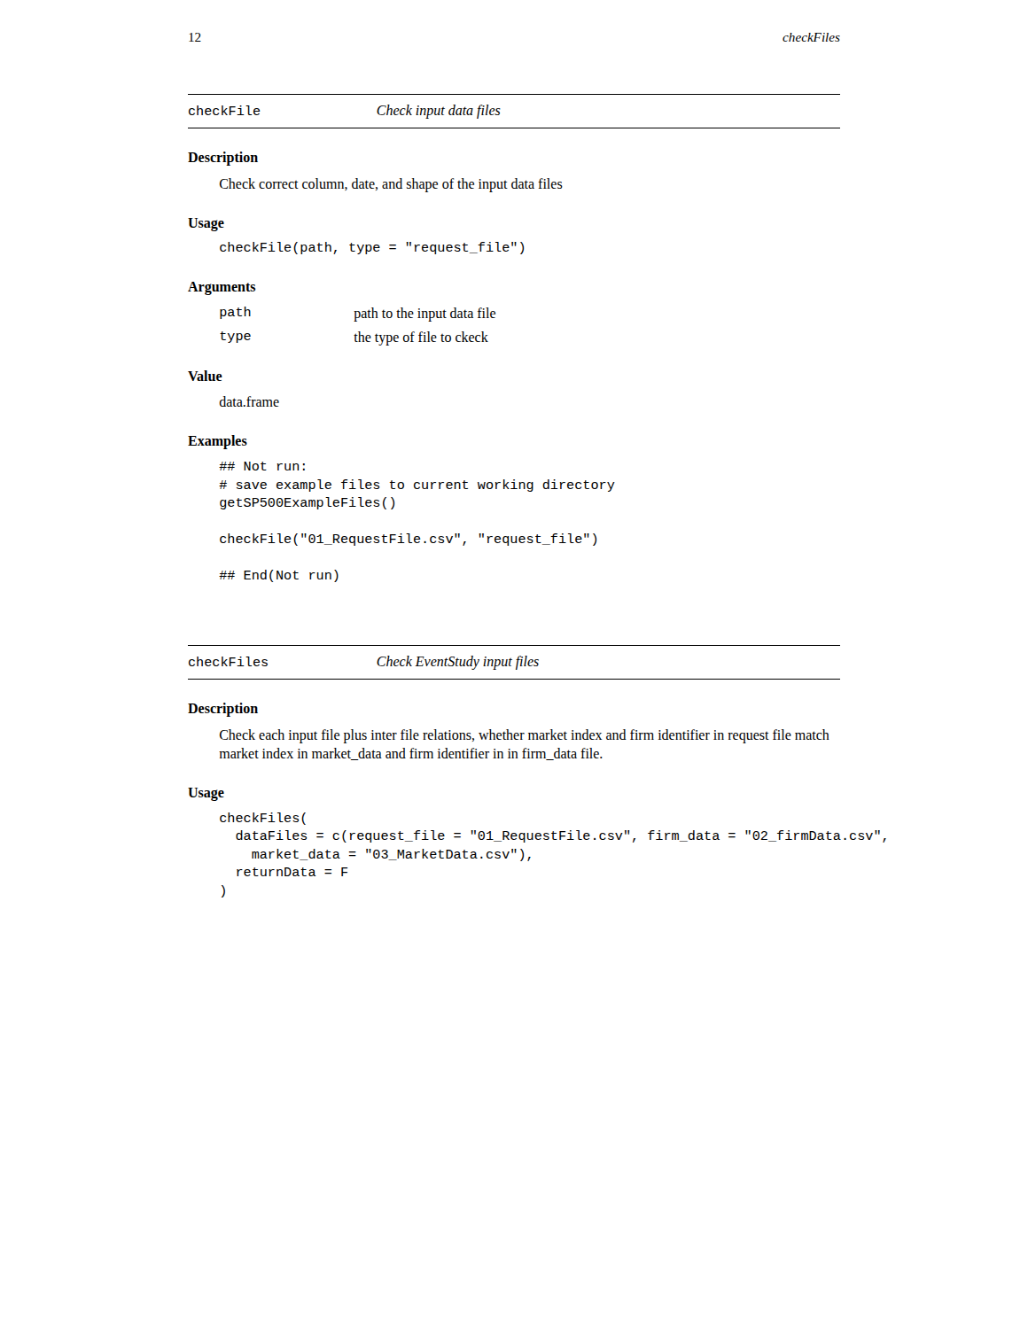12 checkFiles
checkFile Check input data files
Description
Check correct column, date, and shape of the input data files
Usage
checkFile(path, type = "request_file")
Arguments
path
path to the input data file
type
the type of file to ckeck
Value
data.frame
Examples
## Not run: 
# save example files to current working directory
getSP500ExampleFiles()

checkFile("01_RequestFile.csv", "request_file")

## End(Not run)
checkFiles Check EventStudy input files
Description
Check each input file plus inter file relations, whether market index and firm identifier in request file match market index in market_data and firm identifier in in firm_data file.
Usage
checkFiles(
  dataFiles = c(request_file = "01_RequestFile.csv", firm_data = "02_firmData.csv",
    market_data = "03_MarketData.csv"),
  returnData = F
)